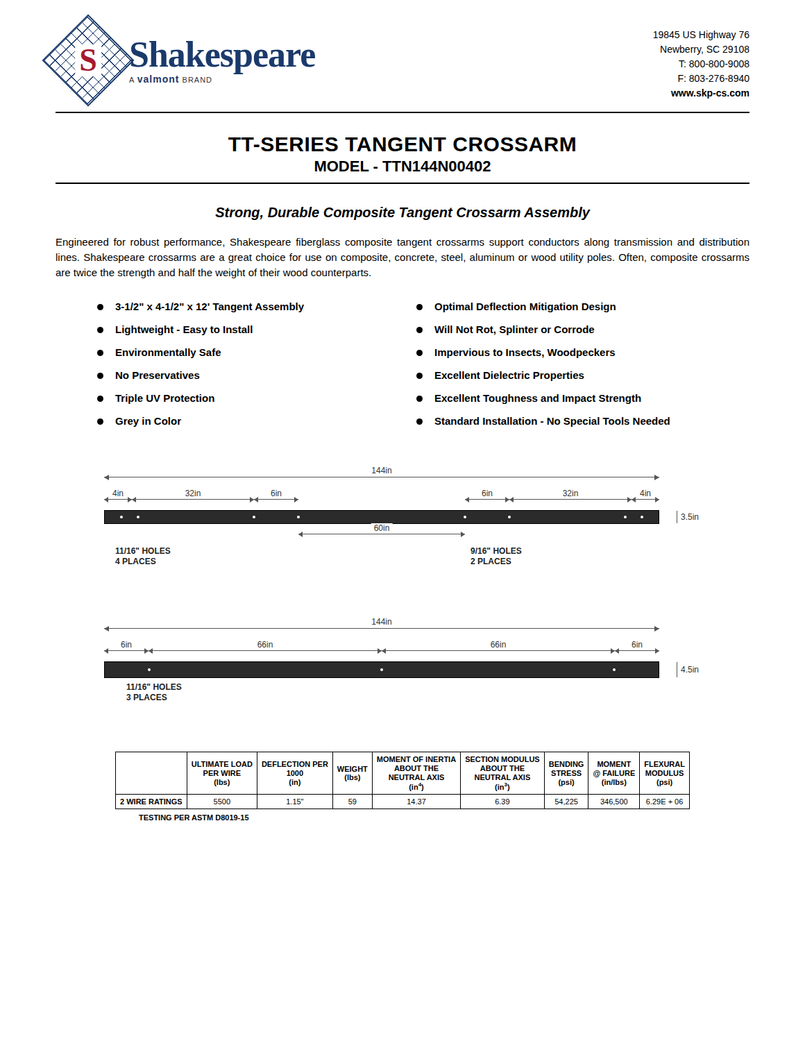S
Shakespeare
A valmont BRAND
19845 US Highway 76
Newberry, SC 29108
T: 800-800-9008
F: 803-276-8940
www.skp-cs.com
TT-SERIES TANGENT CROSSARM
MODEL - TTN144N00402
Strong, Durable Composite Tangent Crossarm Assembly
Engineered for robust performance, Shakespeare fiberglass composite tangent crossarms support conductors along transmission and distribution lines. Shakespeare crossarms are a great choice for use on composite, concrete, steel, aluminum or wood utility poles. Often, composite crossarms are twice the strength and half the weight of their wood counterparts.
3-1/2" x 4-1/2" x 12' Tangent Assembly
Lightweight - Easy to Install
Environmentally Safe
No Preservatives
Triple UV Protection
Grey in Color
Optimal Deflection Mitigation Design
Will Not Rot, Splinter or Corrode
Impervious to Insects, Woodpeckers
Excellent Dielectric Properties
Excellent Toughness and Impact Strength
Standard Installation - No Special Tools Needed
144in
4in
32in
6in
6in
32in
4in
3.5in
60in
11/16" HOLES
4 PLACES
9/16" HOLES
2 PLACES
144in
6in
66in
66in
6in
4.5in
11/16" HOLES
3 PLACES
| | ULTIMATE LOAD PER WIRE (lbs) | DEFLECTION PER 1000 (in) | WEIGHT (lbs) | MOMENT OF INERTIA ABOUT THE NEUTRAL AXIS (in 4 ) | SECTION MODULUS ABOUT THE NEUTRAL AXIS (in 3 ) | BENDING STRESS (psi) | MOMENT @ FAILURE (in/lbs) | FLEXURAL MODULUS (psi) |
| --- | --- | --- | --- | --- | --- | --- | --- | --- |
| 2 WIRE RATINGS | 5500 | 1.15" | 59 | 14.37 | 6.39 | 54,225 | 346,500 | 6.29E + 06 |
TESTING PER ASTM D8019-15